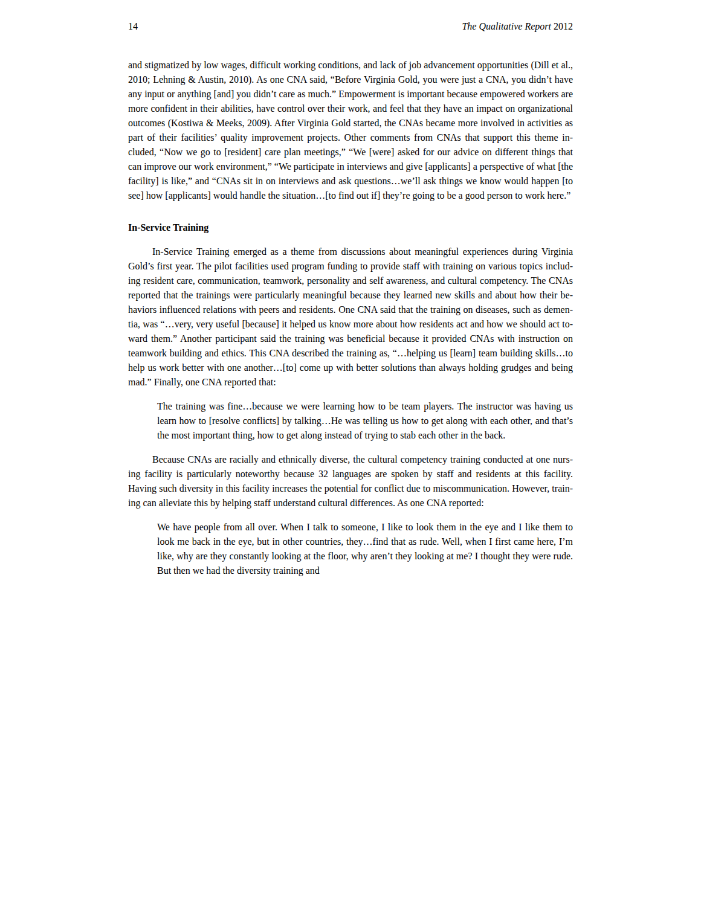14 The Qualitative Report 2012
and stigmatized by low wages, difficult working conditions, and lack of job advancement opportunities (Dill et al., 2010; Lehning & Austin, 2010). As one CNA said, “Before Virginia Gold, you were just a CNA, you didn’t have any input or anything [and] you didn’t care as much.” Empowerment is important because empowered workers are more confident in their abilities, have control over their work, and feel that they have an impact on organizational outcomes (Kostiwa & Meeks, 2009). After Virginia Gold started, the CNAs became more involved in activities as part of their facilities’ quality improvement projects. Other comments from CNAs that support this theme included, “Now we go to [resident] care plan meetings,” “We [were] asked for our advice on different things that can improve our work environment,” “We participate in interviews and give [applicants] a perspective of what [the facility] is like,” and “CNAs sit in on interviews and ask questions…we’ll ask things we know would happen [to see] how [applicants] would handle the situation…[to find out if] they’re going to be a good person to work here.”
In-Service Training
In-Service Training emerged as a theme from discussions about meaningful experiences during Virginia Gold’s first year. The pilot facilities used program funding to provide staff with training on various topics including resident care, communication, teamwork, personality and self awareness, and cultural competency. The CNAs reported that the trainings were particularly meaningful because they learned new skills and about how their behaviors influenced relations with peers and residents. One CNA said that the training on diseases, such as dementia, was “…very, very useful [because] it helped us know more about how residents act and how we should act toward them.” Another participant said the training was beneficial because it provided CNAs with instruction on teamwork building and ethics. This CNA described the training as, “…helping us [learn] team building skills…to help us work better with one another…[to] come up with better solutions than always holding grudges and being mad.” Finally, one CNA reported that:
The training was fine…because we were learning how to be team players. The instructor was having us learn how to [resolve conflicts] by talking…He was telling us how to get along with each other, and that’s the most important thing, how to get along instead of trying to stab each other in the back.
Because CNAs are racially and ethnically diverse, the cultural competency training conducted at one nursing facility is particularly noteworthy because 32 languages are spoken by staff and residents at this facility. Having such diversity in this facility increases the potential for conflict due to miscommunication. However, training can alleviate this by helping staff understand cultural differences. As one CNA reported:
We have people from all over. When I talk to someone, I like to look them in the eye and I like them to look me back in the eye, but in other countries, they…find that as rude. Well, when I first came here, I’m like, why are they constantly looking at the floor, why aren’t they looking at me? I thought they were rude. But then we had the diversity training and